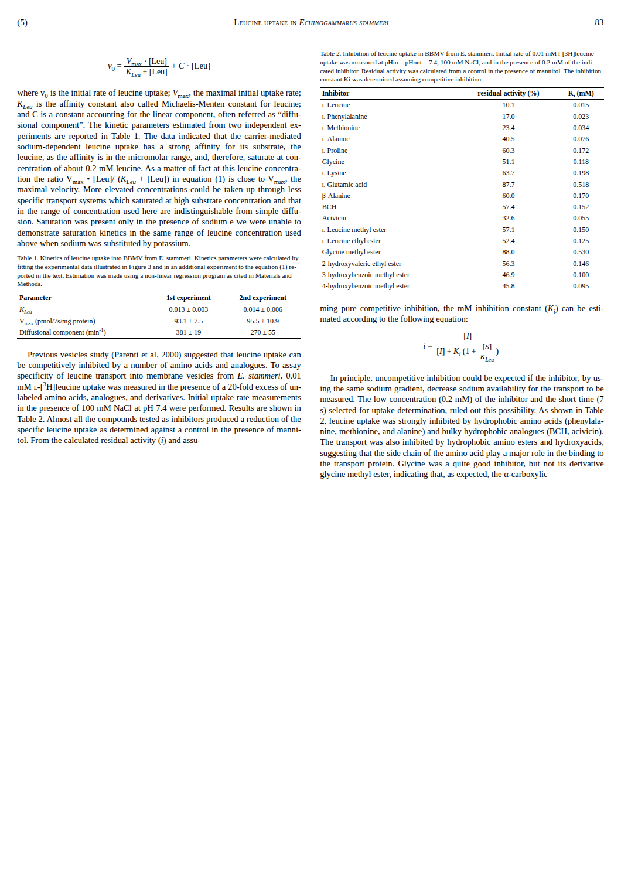(5) Leucine uptake in Echinogammarus stammeri 83
v0 = Vmax · [Leu] KLeu + [Leu] + C · [Leu]
where v0 is the initial rate of leucine uptake; Vmax, the maximal initial uptake rate; KLeu is the affinity constant also called Michaelis-Menten constant for leucine; and C is a constant accounting for the linear component, often referred as “diffusional component”. The kinetic parameters estimated from two independent experiments are reported in Table 1. The data indicated that the carrier-mediated sodium-dependent leucine uptake has a strong affinity for its substrate, the leucine, as the affinity is in the micromolar range, and, therefore, saturate at concentration of about 0.2 mM leucine. As a matter of fact at this leucine concentration the ratio Vmax • [Leu]/ (KLeu + [Leu]) in equation (1) is close to Vmax, the maximal velocity. More elevated concentrations could be taken up through less specific transport systems which saturated at high substrate concentration and that in the range of concentration used here are indistinguishable from simple diffusion. Saturation was present only in the presence of sodium e we were unable to demonstrate saturation kinetics in the same range of leucine concentration used above when sodium was substituted by potassium.
Table 1. Kinetics of leucine uptake into BBMV from E. stammeri. Kinetics parameters were calculated by fitting the experimental data illustrated in Figure 3 and in an additional experiment to the equation (1) reported in the text. Estimation was made using a non-linear regression program as cited in Materials and Methods.
| Parameter | 1st experiment | 2nd experiment |
| --- | --- | --- |
| K Leu | 0.013 ± 0.003 | 0.014 ± 0.006 |
| V max (pmol/7s/mg protein) | 93.1 ± 7.5 | 95.5 ± 10.9 |
| Diffusional component (min -1 ) | 381 ± 19 | 270 ± 55 |
Previous vesicles study (Parenti et al. 2000) suggested that leucine uptake can be competitively inhibited by a number of amino acids and analogues. To assay specificity of leucine transport into membrane vesicles from E. stammeri, 0.01 mM l-[3H]leucine uptake was measured in the presence of a 20-fold excess of unlabeled amino acids, analogues, and derivatives. Initial uptake rate measurements in the presence of 100 mM NaCl at pH 7.4 were performed. Results are shown in Table 2. Almost all the compounds tested as inhibitors produced a reduction of the specific leucine uptake as determined against a control in the presence of mannitol. From the calculated residual activity (i) and assu-
Table 2. Inhibition of leucine uptake in BBMV from E. stammeri. Initial rate of 0.01 mM l-[3H]leucine uptake was measured at pHin = pHout = 7.4, 100 mM NaCl, and in the presence of 0.2 mM of the indicated inhibitor. Residual activity was calculated from a control in the presence of mannitol. The inhibition constant Ki was determined assuming competitive inhibition.
| Inhibitor | residual activity (%) | K i (mM) |
| --- | --- | --- |
| l -Leucine | 10.1 | 0.015 |
| l -Phenylalanine | 17.0 | 0.023 |
| l -Methionine | 23.4 | 0.034 |
| l -Alanine | 40.5 | 0.076 |
| l -Proline | 60.3 | 0.172 |
| Glycine | 51.1 | 0.118 |
| l -Lysine | 63.7 | 0.198 |
| l -Glutamic acid | 87.7 | 0.518 |
| β-Alanine | 60.0 | 0.170 |
| BCH | 57.4 | 0.152 |
| Acivicin | 32.6 | 0.055 |
| l -Leucine methyl ester | 57.1 | 0.150 |
| l -Leucine ethyl ester | 52.4 | 0.125 |
| Glycine methyl ester | 88.0 | 0.530 |
| 2-hydroxyvaleric ethyl ester | 56.3 | 0.146 |
| 3-hydroxybenzoic methyl ester | 46.9 | 0.100 |
| 4-hydroxybenzoic methyl ester | 45.8 | 0.095 |
ming pure competitive inhibition, the mM inhibition constant (Ki) can be estimated according to the following equation:
i = [I] [I] + Ki (1 + [S] KLeu)
In principle, uncompetitive inhibition could be expected if the inhibitor, by using the same sodium gradient, decrease sodium availability for the transport to be measured. The low concentration (0.2 mM) of the inhibitor and the short time (7 s) selected for uptake determination, ruled out this possibility. As shown in Table 2, leucine uptake was strongly inhibited by hydrophobic amino acids (phenylalanine, methionine, and alanine) and bulky hydrophobic analogues (BCH, acivicin). The transport was also inhibited by hydrophobic amino esters and hydroxyacids, suggesting that the side chain of the amino acid play a major role in the binding to the transport protein. Glycine was a quite good inhibitor, but not its derivative glycine methyl ester, indicating that, as expected, the α-carboxylic